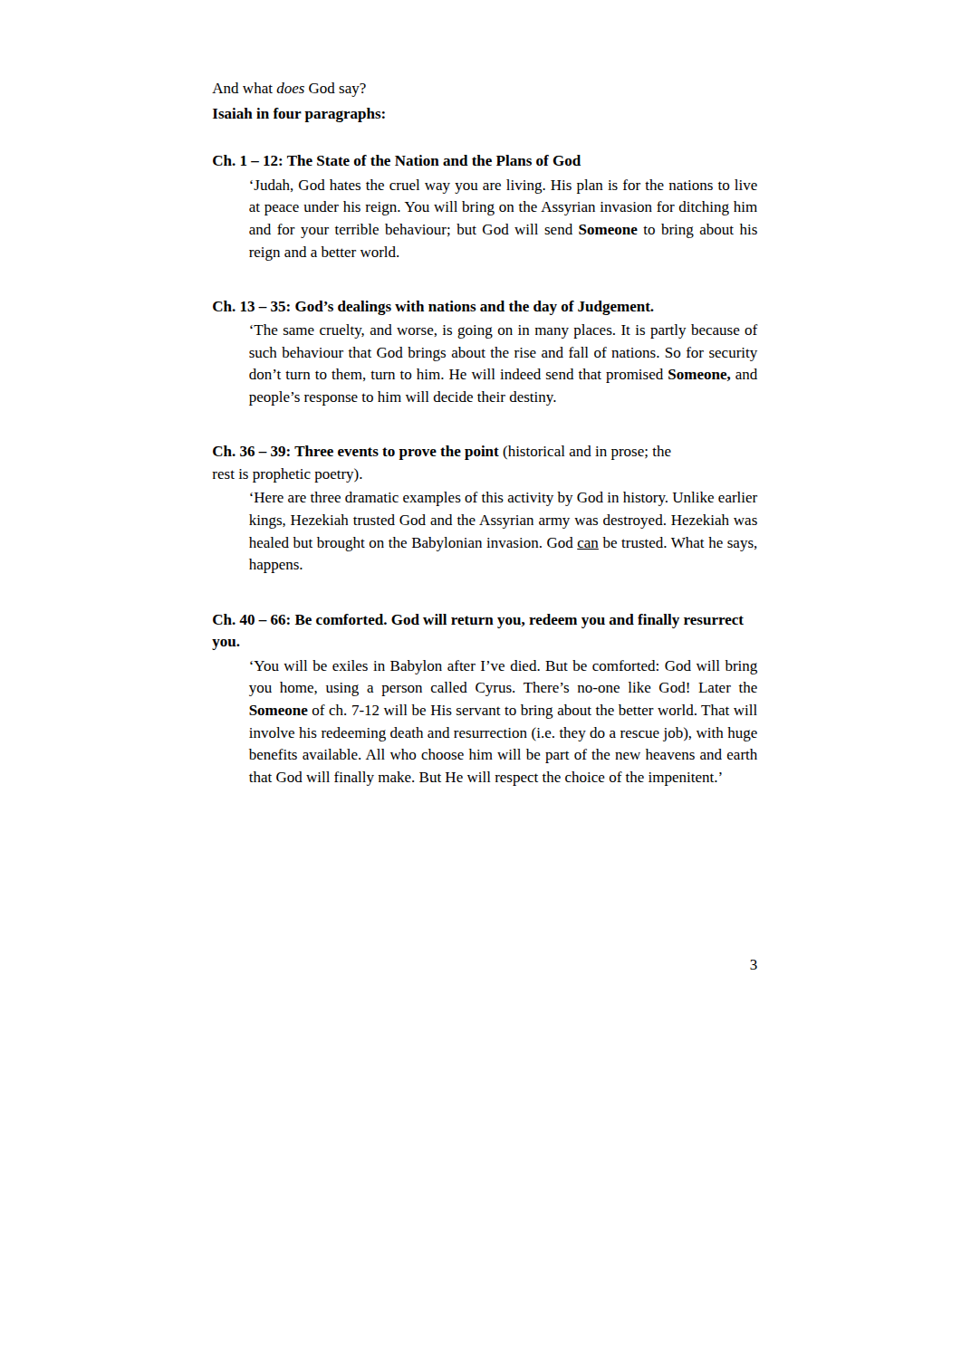And what does God say?
Isaiah in four paragraphs:
Ch. 1 – 12: The State of the Nation and the Plans of God
‘Judah, God hates the cruel way you are living. His plan is for the nations to live at peace under his reign. You will bring on the Assyrian invasion for ditching him and for your terrible behaviour; but God will send Someone to bring about his reign and a better world.
Ch. 13 – 35: God’s dealings with nations and the day of Judgement.
‘The same cruelty, and worse, is going on in many places. It is partly because of such behaviour that God brings about the rise and fall of nations. So for security don’t turn to them, turn to him. He will indeed send that promised Someone, and people’s response to him will decide their destiny.
Ch. 36 – 39: Three events to prove the point (historical and in prose; the
rest is prophetic poetry).
‘Here are three dramatic examples of this activity by God in history. Unlike earlier kings, Hezekiah trusted God and the Assyrian army was destroyed. Hezekiah was healed but brought on the Babylonian invasion. God can be trusted. What he says, happens.
Ch. 40 – 66: Be comforted. God will return you, redeem you and finally resurrect you.
‘You will be exiles in Babylon after I’ve died. But be comforted: God will bring you home, using a person called Cyrus. There’s no-one like God! Later the Someone of ch. 7-12 will be His servant to bring about the better world. That will involve his redeeming death and resurrection (i.e. they do a rescue job), with huge benefits available. All who choose him will be part of the new heavens and earth that God will finally make. But He will respect the choice of the impenitent.’
3